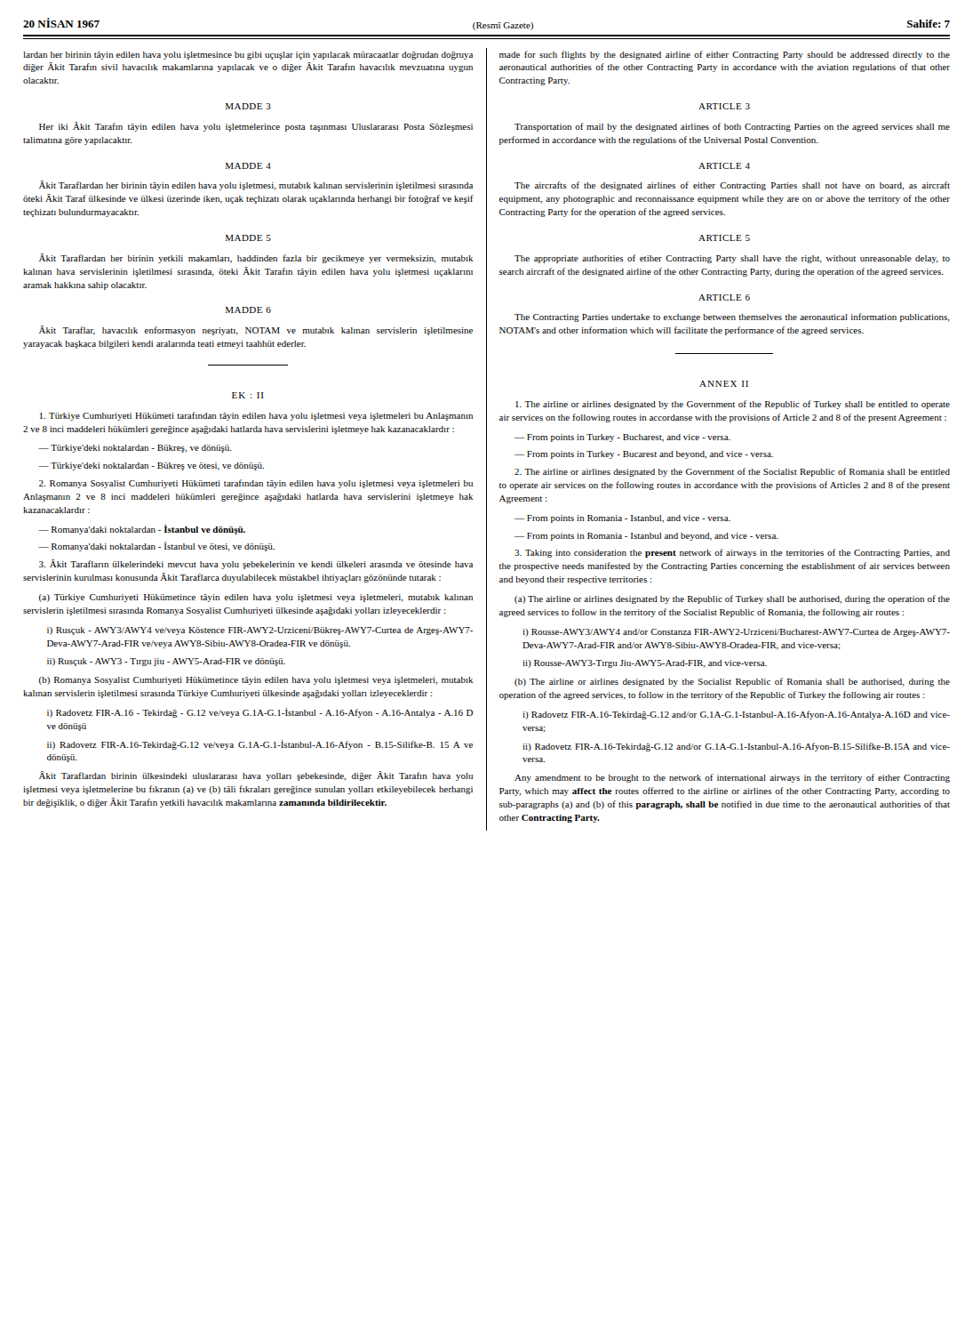20 NİSAN 1967
(Resmî Gazete)
Sahife: 7
lardan her birinin tâyin edilen hava yolu işletmesince bu gibi uçuşlar için yapılacak müracaatlar doğrudan doğruya diğer Âkit Tarafın sivil havacılık makamlarına yapılacak ve o diğer Âkit Tarafın havacılık mevzuatına uygun olacaktır.
MADDE 3
Her iki Âkit Tarafın tâyin edilen hava yolu işletmelerince posta taşınması Uluslararası Posta Sözleşmesi talimatına göre yapılacaktır.
MADDE 4
Âkit Taraflardan her birinin tâyin edilen hava yolu işletmesi, mutabık kalınan servislerinin işletilmesi sırasında öteki Âkit Taraf ülkesinde ve ülkesi üzerinde iken, uçak teçhizatı olarak uçaklarında herhangi bir fotoğraf ve keşif teçhizatı bulundurmayacaktır.
MADDE 5
Âkit Taraflardan her birinin yetkili makamları, haddinden fazla bir gecikmeye yer vermeksizin, mutabık kalınan hava servislerinin işletilmesi sırasında, öteki Âkit Tarafın tâyin edilen hava yolu işletmesi uçaklarını aramak hakkına sahip olacaktır.
MADDE 6
Âkit Taraflar, havacılık enformasyon neşriyatı, NOTAM ve mutabık kalınan servislerin işletilmesine yarayacak başkaca bilgileri kendi aralarında teati etmeyi taahhüt ederler.
EK : II
1. Türkiye Cumhuriyeti Hükümeti tarafından tâyin edilen hava yolu işletmesi veya işletmeleri bu Anlaşmanın 2 ve 8 inci maddeleri hükümleri gereğince aşağıdaki hatlarda hava servislerini işletmeye hak kazanacaklardır :
— Türkiye'deki noktalardan - Bükreş, ve dönüşü.
— Türkiye'deki noktalardan - Bükreş ve ötesi, ve dönüşü.
2. Romanya Sosyalist Cumhuriyeti Hükümeti tarafından tâyin edilen hava yolu işletmesi veya işletmeleri bu Anlaşmanın 2 ve 8 inci maddeleri hükümleri gereğince aşağıdaki hatlarda hava servislerini işletmeye hak kazanacaklardır :
— Romanya'daki noktalardan - İstanbul ve dönüşü.
— Romanya'daki noktalardan - İstanbul ve ötesi, ve dönüşü.
3. Âkit Tarafların ülkelerindeki mevcut hava yolu şebekelerinin ve kendi ülkeleri arasında ve ötesinde hava servislerinin kurulması konusunda Âkit Taraflarca duyulabilecek müstakbel ihtiyaçları gözönünde tutarak :
(a) Türkiye Cumhuriyeti Hükümetince tâyin edilen hava yolu işletmesi veya işletmeleri, mutabık kalınan servislerin işletilmesi sırasında Romanya Sosyalist Cumhuriyeti ülkesinde aşağıdaki yolları izleyeceklerdir :
i) Rusçuk - AWY3/AWY4 ve/veya Köstence FIR-AWY2-Urziceni/Bükreş-AWY7-Curtea de Argeş-AWY7-Deva-AWY7-Arad-FIR ve/veya AWY8-Sibiu-AWY8-Oradea-FIR ve dönüşü.
ii) Rusçuk - AWY3 - Tırgu jiu - AWY5-Arad-FIR ve dönüşü.
(b) Romanya Sosyalist Cumhuriyeti Hükümetince tâyin edilen hava yolu işletmesi veya işletmeleri, mutabık kalınan servislerin işletilmesi sırasında Türkiye Cumhuriyeti ülkesinde aşağıdaki yolları izleyeceklerdir :
i) Radovetz FIR-A.16 - Tekirdağ - G.12 ve/veya G.1A-G.1-İstanbul - A.16-Afyon - A.16-Antalya - A.16 D ve dönüşü
ii) Radovetz FIR-A.16-Tekirdağ-G.12 ve/veya G.1A-G.1-İstanbul-A.16-Afyon - B.15-Silifke-B. 15 A ve dönüşü.
Âkit Taraflardan birinin ülkesindeki uluslararası hava yolları şebekesinde, diğer Âkit Tarafın hava yolu işletmesi veya işletmelerine bu fıkranın (a) ve (b) tâli fıkraları gereğince sunulan yolları etkileyebilecek herhangi bir değişiklik, o diğer Âkit Tarafın yetkili havacılık makamlarına zamanında bildirilecektir.
made for such flights by the designated airline of either Contracting Party should be addressed directly to the aeronautical authorities of the other Contracting Party in accordance with the aviation regulations of that other Contracting Party.
ARTICLE 3
Transportation of mail by the designated airlines of both Contracting Parties on the agreed services shall me performed in accordance with the regulations of the Universal Postal Convention.
ARTICLE 4
The aircrafts of the designated airlines of either Contracting Parties shall not have on board, as aircraft equipment, any photographic and reconnaissance equipment while they are on or above the territory of the other Contracting Party for the operation of the agreed services.
ARTICLE 5
The appropriate authorities of etiher Contracting Party shall have the right, without unreasonable delay, to search aircraft of the designated airline of the other Contracting Party, during the operation of the agreed services.
ARTICLE 6
The Contracting Parties undertake to exchange between themselves the aeronautical information publications, NOTAM's and other information which will facilitate the performance of the agreed services.
ANNEX II
1. The airline or airlines designated by the Government of the Republic of Turkey shall be entitled to operate air services on the following routes in accordanse with the provisions of Article 2 and 8 of the present Agreement :
— From points in Turkey - Bucharest, and vice - versa.
— From points in Turkey - Bucarest and beyond, and vice - versa.
2. The airline or airlines designated by the Government of the Socialist Republic of Romania shall be entitled to operate air services on the following routes in accordance with the provisions of Articles 2 and 8 of the present Agreement :
— From points in Romania - Istanbul, and vice - versa.
— From points in Romania - Istanbul and beyond, and vice - versa.
3. Taking into consideration the present network of airways in the territories of the Contracting Parties, and the prospective needs manifested by the Contracting Parties concerning the establishment of air services between and beyond their respective territories :
(a) The airline or airlines designated by the Republic of Turkey shall be authorised, during the operation of the agreed services to follow in the territory of the Socialist Republic of Romania, the following air routes :
i) Rousse-AWY3/AWY4 and/or Constanza FIR-AWY2-Urziceni/Bucharest-AWY7-Curtea de Argeş-AWY7-Deva-AWY7-Arad-FIR and/or AWY8-Sibiu-AWY8-Oradea-FIR, and vice-versa;
ii) Rousse-AWY3-Tırgu Jiu-AWY5-Arad-FIR, and vice-versa.
(b) The airline or airlines designated by the Socialist Republic of Romania shall be authorised, during the operation of the agreed services, to follow in the territory of the Republic of Turkey the following air routes :
i) Radovetz FIR-A.16-Tekirdağ-G.12 and/or G.1A-G.1-Istanbul-A.16-Afyon-A.16-Antalya-A.16D and vice-versa;
ii) Radovetz FIR-A.16-Tekirdağ-G.12 and/or G.1A-G.1-Istanbul-A.16-Afyon-B.15-Silifke-B.15A and vice-versa.
Any amendment to be brought to the network of international airways in the territory of either Contracting Party, which may affect the routes offerred to the airline or airlines of the other Contracting Party, according to sub-paragraphs (a) and (b) of this paragraph, shall be notified in due time to the aeronautical authorities of that other Contracting Party.